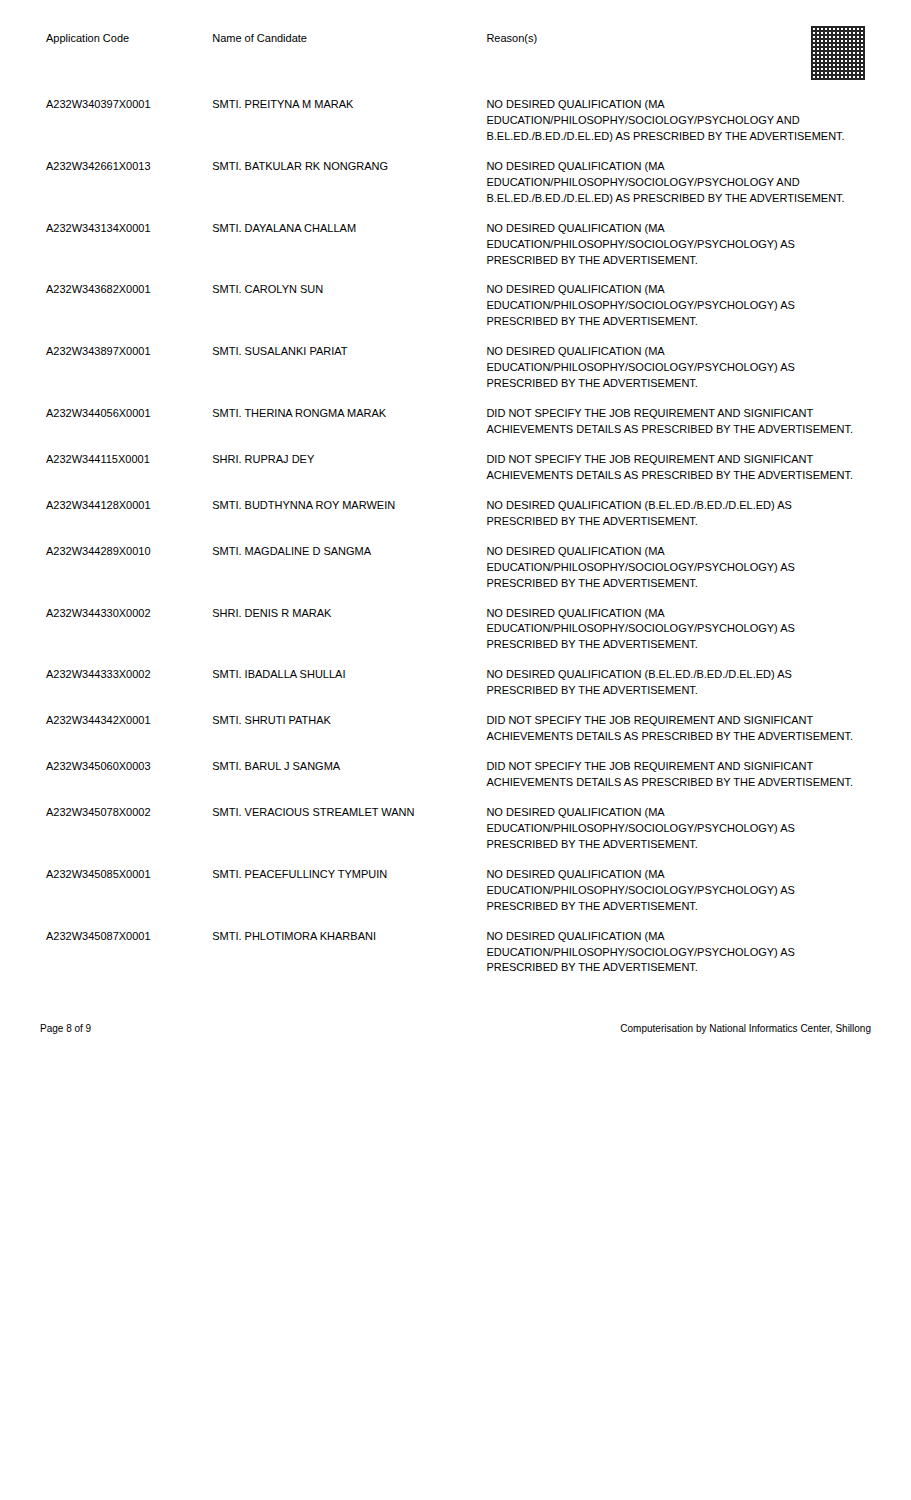| Application Code | Name of Candidate | Reason(s) |
| --- | --- | --- |
| A232W340397X0001 | SMTI. PREITYNA M MARAK | NO DESIRED QUALIFICATION (MA EDUCATION/PHILOSOPHY/SOCIOLOGY/PSYCHOLOGY AND B.EL.ED./B.ED./D.EL.ED) AS PRESCRIBED BY THE ADVERTISEMENT. |
| A232W342661X0013 | SMTI. BATKULAR RK NONGRANG | NO DESIRED QUALIFICATION (MA EDUCATION/PHILOSOPHY/SOCIOLOGY/PSYCHOLOGY AND B.EL.ED./B.ED./D.EL.ED) AS PRESCRIBED BY THE ADVERTISEMENT. |
| A232W343134X0001 | SMTI. DAYALANA CHALLAM | NO DESIRED QUALIFICATION (MA EDUCATION/PHILOSOPHY/SOCIOLOGY/PSYCHOLOGY) AS PRESCRIBED BY THE ADVERTISEMENT. |
| A232W343682X0001 | SMTI. CAROLYN SUN | NO DESIRED QUALIFICATION (MA EDUCATION/PHILOSOPHY/SOCIOLOGY/PSYCHOLOGY) AS PRESCRIBED BY THE ADVERTISEMENT. |
| A232W343897X0001 | SMTI. SUSALANKI PARIAT | NO DESIRED QUALIFICATION (MA EDUCATION/PHILOSOPHY/SOCIOLOGY/PSYCHOLOGY) AS PRESCRIBED BY THE ADVERTISEMENT. |
| A232W344056X0001 | SMTI. THERINA RONGMA MARAK | DID NOT SPECIFY THE JOB REQUIREMENT AND SIGNIFICANT ACHIEVEMENTS DETAILS AS PRESCRIBED BY THE ADVERTISEMENT. |
| A232W344115X0001 | SHRI. RUPRAJ DEY | DID NOT SPECIFY THE JOB REQUIREMENT AND SIGNIFICANT ACHIEVEMENTS DETAILS AS PRESCRIBED BY THE ADVERTISEMENT. |
| A232W344128X0001 | SMTI. BUDTHYNNA ROY MARWEIN | NO DESIRED QUALIFICATION (B.EL.ED./B.ED./D.EL.ED) AS PRESCRIBED BY THE ADVERTISEMENT. |
| A232W344289X0010 | SMTI. MAGDALINE D SANGMA | NO DESIRED QUALIFICATION (MA EDUCATION/PHILOSOPHY/SOCIOLOGY/PSYCHOLOGY) AS PRESCRIBED BY THE ADVERTISEMENT. |
| A232W344330X0002 | SHRI. DENIS R MARAK | NO DESIRED QUALIFICATION (MA EDUCATION/PHILOSOPHY/SOCIOLOGY/PSYCHOLOGY) AS PRESCRIBED BY THE ADVERTISEMENT. |
| A232W344333X0002 | SMTI. IBADALLA SHULLAI | NO DESIRED QUALIFICATION (B.EL.ED./B.ED./D.EL.ED) AS PRESCRIBED BY THE ADVERTISEMENT. |
| A232W344342X0001 | SMTI. SHRUTI PATHAK | DID NOT SPECIFY THE JOB REQUIREMENT AND SIGNIFICANT ACHIEVEMENTS DETAILS AS PRESCRIBED BY THE ADVERTISEMENT. |
| A232W345060X0003 | SMTI. BARUL J SANGMA | DID NOT SPECIFY THE JOB REQUIREMENT AND SIGNIFICANT ACHIEVEMENTS DETAILS AS PRESCRIBED BY THE ADVERTISEMENT. |
| A232W345078X0002 | SMTI. VERACIOUS STREAMLET WANN | NO DESIRED QUALIFICATION (MA EDUCATION/PHILOSOPHY/SOCIOLOGY/PSYCHOLOGY) AS PRESCRIBED BY THE ADVERTISEMENT. |
| A232W345085X0001 | SMTI. PEACEFULLINCY TYMPUIN | NO DESIRED QUALIFICATION (MA EDUCATION/PHILOSOPHY/SOCIOLOGY/PSYCHOLOGY) AS PRESCRIBED BY THE ADVERTISEMENT. |
| A232W345087X0001 | SMTI. PHLOTIMORA KHARBANI | NO DESIRED QUALIFICATION (MA EDUCATION/PHILOSOPHY/SOCIOLOGY/PSYCHOLOGY) AS PRESCRIBED BY THE ADVERTISEMENT. |
Page 8 of 9 Computerisation by National Informatics Center, Shillong